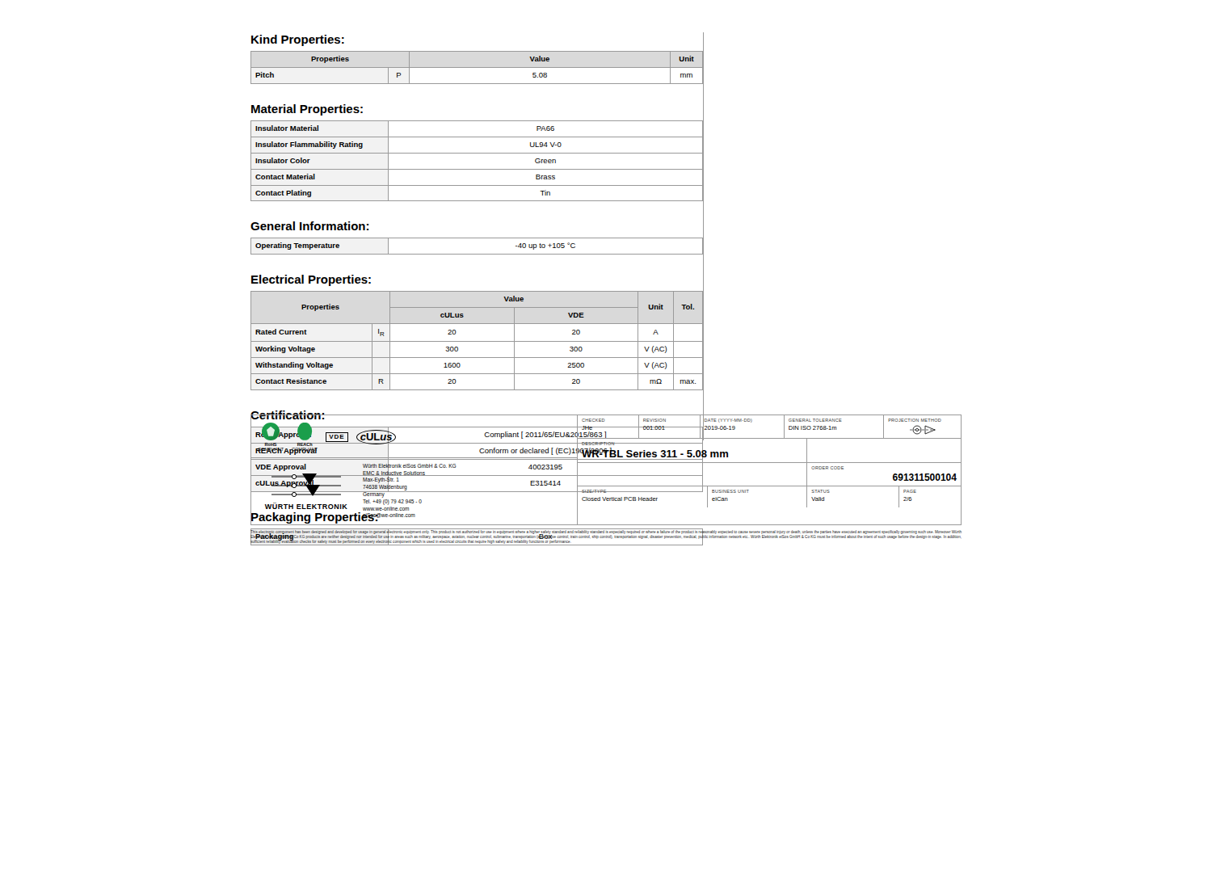Kind Properties:
| Properties | Value | Unit |
| --- | --- | --- |
| Pitch | P | 5.08 | mm |
Material Properties:
| Insulator Material | PA66 |
| Insulator Flammability Rating | UL94 V-0 |
| Insulator Color | Green |
| Contact Material | Brass |
| Contact Plating | Tin |
General Information:
| Operating Temperature | -40 up to +105 °C |
Electrical Properties:
| Properties | Value | Unit | Tol. |
| --- | --- | --- | --- |
| cULus | VDE |
| Rated Current | I R | 20 | 20 | A | |
| Working Voltage | | 300 | 300 | V (AC) | |
| Withstanding Voltage | | 1600 | 2500 | V (AC) | |
| Contact Resistance | R | 20 | 20 | mΩ | max. |
Certification:
| RoHS Approval | Compliant [ 2011/65/EU&2015/863 ] |
| REACh Approval | Conform or declared [ (EC)1907/2006 ] |
| VDE Approval | 40023195 |
| cULus Approval | E315414 |
Packaging Properties:
| Packaging | Box |
RoHS
COMPLIANT
REACh
COMPLIANT
VDE
cULus
WÜRTH ELEKTRONIK
Würth Elektronik eiSos GmbH & Co. KG
EMC & Inductive Solutions
Max-Eyth-Str. 1
74638 Waldenburg
Germany
Tel. +49 (0) 79 42 945 - 0
www.we-online.com
eiSos@we-online.com
Checked JHe
Revision 001.001
Date (YYYY-MM-DD) 2019-06-19
General Tolerance DIN ISO 2768-1m
Projection Method
Description WR-TBL Series 311 - 5.08 mm
Order Code
691311500104
Size/Type Closed Vertical PCB Header
Business Unit eiCan
Status Valid
Page 2/6
This electronic component has been designed and developed for usage in general electronic equipment only. This product is not authorized for use in equipment where a higher safety standard and reliability standard is especially required or where a failure of the product is reasonably expected to cause severe personal injury or death, unless the parties have executed an agreement specifically governing such use. Moreover Würth Elektronik eiSos GmbH & Co KG products are neither designed nor intended for use in areas such as military, aerospace, aviation, nuclear control, submarine, transportation (automotive control, train control, ship control), transportation signal, disaster prevention, medical, public information network etc.. Würth Elektronik eiSos GmbH & Co KG must be informed about the intent of such usage before the design-in stage. In addition, sufficient reliability evaluation checks for safety must be performed on every electronic component which is used in electrical circuits that require high safety and reliability functions or performance.